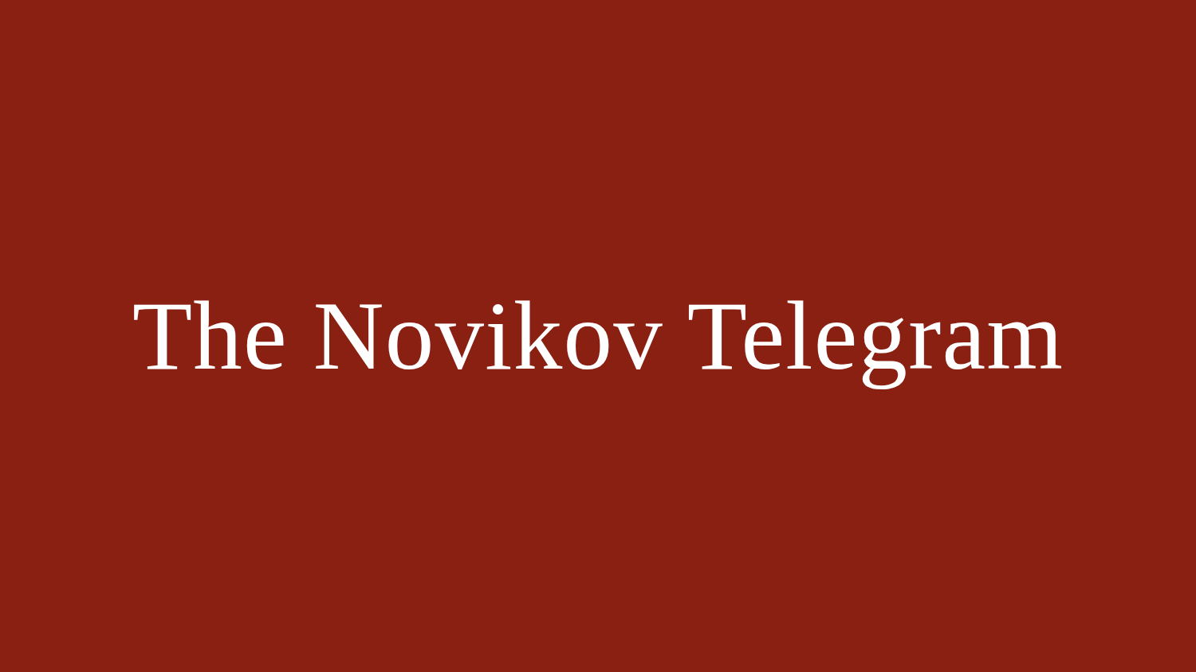The Novikov Telegram